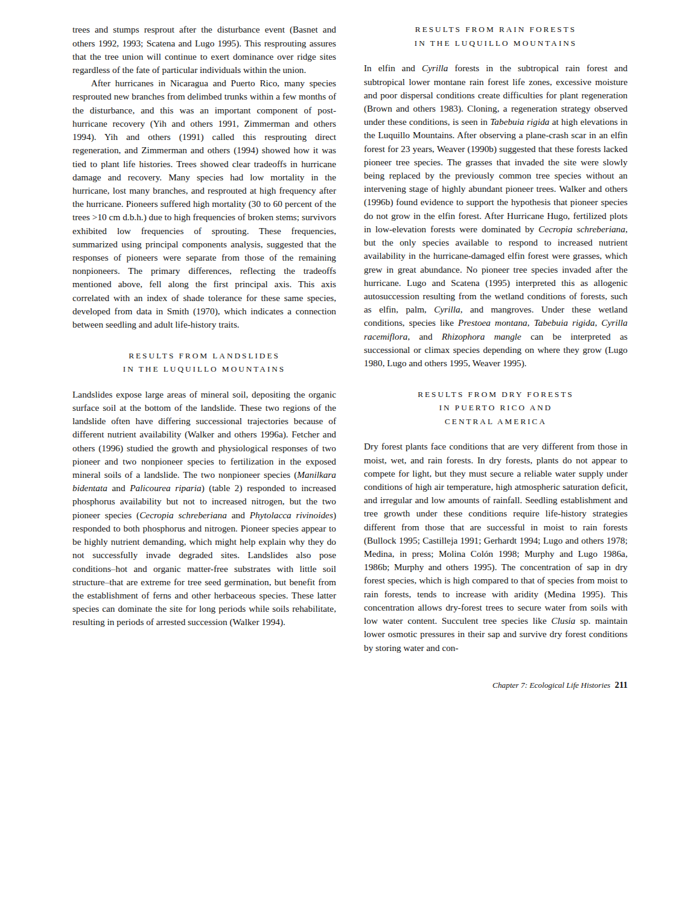trees and stumps resprout after the disturbance event (Basnet and others 1992, 1993; Scatena and Lugo 1995). This resprouting assures that the tree union will continue to exert dominance over ridge sites regardless of the fate of particular individuals within the union.
After hurricanes in Nicaragua and Puerto Rico, many species resprouted new branches from delimbed trunks within a few months of the disturbance, and this was an important component of post-hurricane recovery (Yih and others 1991, Zimmerman and others 1994). Yih and others (1991) called this resprouting direct regeneration, and Zimmerman and others (1994) showed how it was tied to plant life histories. Trees showed clear tradeoffs in hurricane damage and recovery. Many species had low mortality in the hurricane, lost many branches, and resprouted at high frequency after the hurricane. Pioneers suffered high mortality (30 to 60 percent of the trees >10 cm d.b.h.) due to high frequencies of broken stems; survivors exhibited low frequencies of sprouting. These frequencies, summarized using principal components analysis, suggested that the responses of pioneers were separate from those of the remaining nonpioneers. The primary differences, reflecting the tradeoffs mentioned above, fell along the first principal axis. This axis correlated with an index of shade tolerance for these same species, developed from data in Smith (1970), which indicates a connection between seedling and adult life-history traits.
Results from Landslides
in the Luquillo Mountains
Landslides expose large areas of mineral soil, depositing the organic surface soil at the bottom of the landslide. These two regions of the landslide often have differing successional trajectories because of different nutrient availability (Walker and others 1996a). Fetcher and others (1996) studied the growth and physiological responses of two pioneer and two nonpioneer species to fertilization in the exposed mineral soils of a landslide. The two nonpioneer species (Manilkara bidentata and Palicourea riparia) (table 2) responded to increased phosphorus availability but not to increased nitrogen, but the two pioneer species (Cecropia schreberiana and Phytolacca rivinoides) responded to both phosphorus and nitrogen. Pioneer species appear to be highly nutrient demanding, which might help explain why they do not successfully invade degraded sites. Landslides also pose conditions–hot and organic matter-free substrates with little soil structure–that are extreme for tree seed germination, but benefit from the establishment of ferns and other herbaceous species. These latter species can dominate the site for long periods while soils rehabilitate, resulting in periods of arrested succession (Walker 1994).
Results from Rain Forests
in the Luquillo Mountains
In elfin and Cyrilla forests in the subtropical rain forest and subtropical lower montane rain forest life zones, excessive moisture and poor dispersal conditions create difficulties for plant regeneration (Brown and others 1983). Cloning, a regeneration strategy observed under these conditions, is seen in Tabebuia rigida at high elevations in the Luquillo Mountains. After observing a plane-crash scar in an elfin forest for 23 years, Weaver (1990b) suggested that these forests lacked pioneer tree species. The grasses that invaded the site were slowly being replaced by the previously common tree species without an intervening stage of highly abundant pioneer trees. Walker and others (1996b) found evidence to support the hypothesis that pioneer species do not grow in the elfin forest. After Hurricane Hugo, fertilized plots in low-elevation forests were dominated by Cecropia schreberiana, but the only species available to respond to increased nutrient availability in the hurricane-damaged elfin forest were grasses, which grew in great abundance. No pioneer tree species invaded after the hurricane. Lugo and Scatena (1995) interpreted this as allogenic autosuccession resulting from the wetland conditions of forests, such as elfin, palm, Cyrilla, and mangroves. Under these wetland conditions, species like Prestoea montana, Tabebuia rigida, Cyrilla racemiflora, and Rhizophora mangle can be interpreted as successional or climax species depending on where they grow (Lugo 1980, Lugo and others 1995, Weaver 1995).
Results from Dry Forests
in Puerto Rico and
Central America
Dry forest plants face conditions that are very different from those in moist, wet, and rain forests. In dry forests, plants do not appear to compete for light, but they must secure a reliable water supply under conditions of high air temperature, high atmospheric saturation deficit, and irregular and low amounts of rainfall. Seedling establishment and tree growth under these conditions require life-history strategies different from those that are successful in moist to rain forests (Bullock 1995; Castilleja 1991; Gerhardt 1994; Lugo and others 1978; Medina, in press; Molina Colón 1998; Murphy and Lugo 1986a, 1986b; Murphy and others 1995). The concentration of sap in dry forest species, which is high compared to that of species from moist to rain forests, tends to increase with aridity (Medina 1995). This concentration allows dry-forest trees to secure water from soils with low water content. Succulent tree species like Clusia sp. maintain lower osmotic pressures in their sap and survive dry forest conditions by storing water and con-
Chapter 7: Ecological Life Histories211